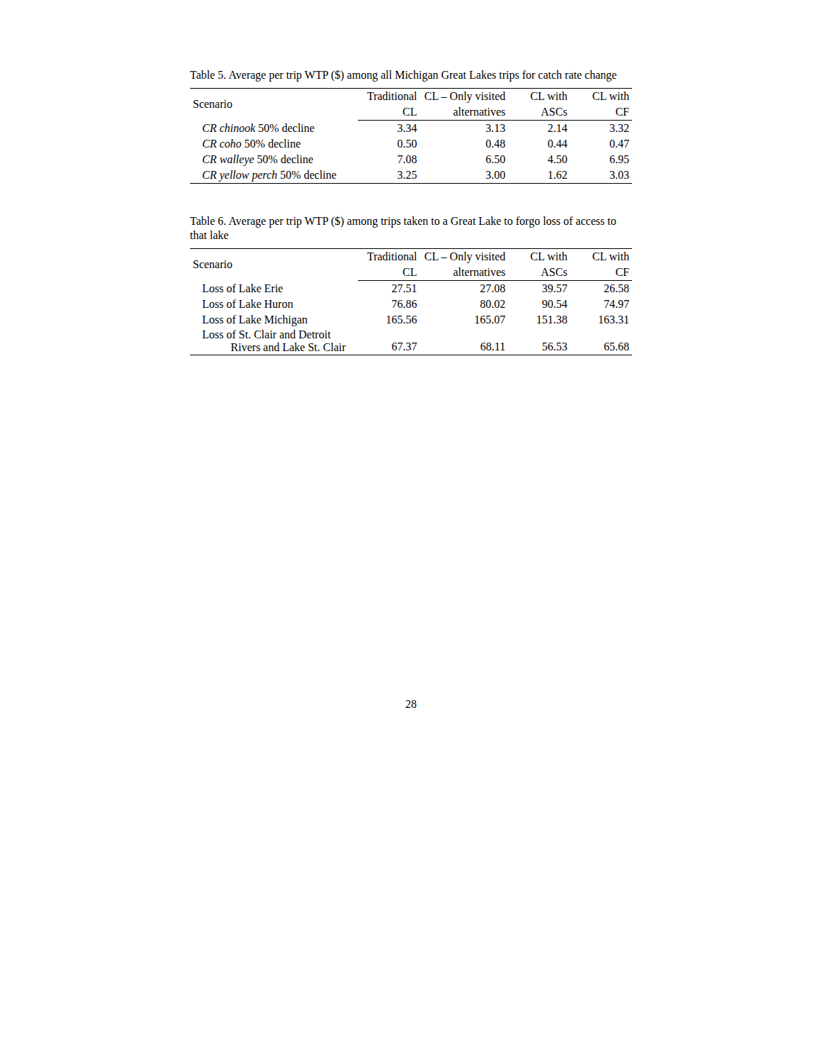Table 5. Average per trip WTP ($) among all Michigan Great Lakes trips for catch rate change
| Scenario | Traditional | CL – Only visited | CL with | CL with |
| --- | --- | --- | --- | --- |
| CL | alternatives | ASCs | CF |
| CR chinook 50% decline | 3.34 | 3.13 | 2.14 | 3.32 |
| CR coho 50% decline | 0.50 | 0.48 | 0.44 | 0.47 |
| CR walleye 50% decline | 7.08 | 6.50 | 4.50 | 6.95 |
| CR yellow perch 50% decline | 3.25 | 3.00 | 1.62 | 3.03 |
Table 6. Average per trip WTP ($) among trips taken to a Great Lake to forgo loss of access to that lake
| Scenario | Traditional | CL – Only visited | CL with | CL with |
| --- | --- | --- | --- | --- |
| CL | alternatives | ASCs | CF |
| Loss of Lake Erie | 27.51 | 27.08 | 39.57 | 26.58 |
| Loss of Lake Huron | 76.86 | 80.02 | 90.54 | 74.97 |
| Loss of Lake Michigan | 165.56 | 165.07 | 151.38 | 163.31 |
| Loss of St. Clair and Detroit Rivers and Lake St. Clair | 67.37 | 68.11 | 56.53 | 65.68 |
28